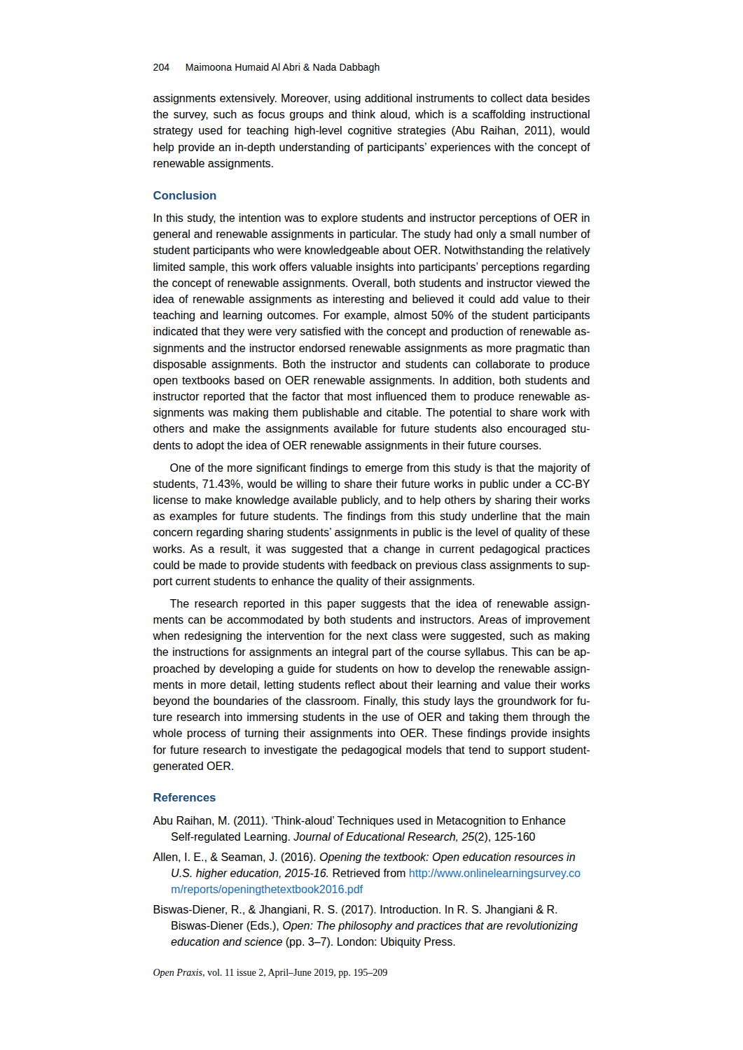204 Maimoona Humaid Al Abri & Nada Dabbagh
assignments extensively. Moreover, using additional instruments to collect data besides the survey, such as focus groups and think aloud, which is a scaffolding instructional strategy used for teaching high-level cognitive strategies (Abu Raihan, 2011), would help provide an in-depth understanding of participants’ experiences with the concept of renewable assignments.
Conclusion
In this study, the intention was to explore students and instructor perceptions of OER in general and renewable assignments in particular. The study had only a small number of student participants who were knowledgeable about OER. Notwithstanding the relatively limited sample, this work offers valuable insights into participants’ perceptions regarding the concept of renewable assignments. Overall, both students and instructor viewed the idea of renewable assignments as interesting and believed it could add value to their teaching and learning outcomes. For example, almost 50% of the student participants indicated that they were very satisfied with the concept and production of renewable assignments and the instructor endorsed renewable assignments as more pragmatic than disposable assignments. Both the instructor and students can collaborate to produce open textbooks based on OER renewable assignments. In addition, both students and instructor reported that the factor that most influenced them to produce renewable assignments was making them publishable and citable. The potential to share work with others and make the assignments available for future students also encouraged students to adopt the idea of OER renewable assignments in their future courses.
One of the more significant findings to emerge from this study is that the majority of students, 71.43%, would be willing to share their future works in public under a CC-BY license to make knowledge available publicly, and to help others by sharing their works as examples for future students. The findings from this study underline that the main concern regarding sharing students’ assignments in public is the level of quality of these works. As a result, it was suggested that a change in current pedagogical practices could be made to provide students with feedback on previous class assignments to support current students to enhance the quality of their assignments.
The research reported in this paper suggests that the idea of renewable assignments can be accommodated by both students and instructors. Areas of improvement when redesigning the intervention for the next class were suggested, such as making the instructions for assignments an integral part of the course syllabus. This can be approached by developing a guide for students on how to develop the renewable assignments in more detail, letting students reflect about their learning and value their works beyond the boundaries of the classroom. Finally, this study lays the groundwork for future research into immersing students in the use of OER and taking them through the whole process of turning their assignments into OER. These findings provide insights for future research to investigate the pedagogical models that tend to support student-generated OER.
References
Abu Raihan, M. (2011). ‘Think-aloud’ Techniques used in Metacognition to Enhance Self-regulated Learning. Journal of Educational Research, 25(2), 125-160
Allen, I. E., & Seaman, J. (2016). Opening the textbook: Open education resources in U.S. higher education, 2015-16. Retrieved from http://www.onlinelearningsurvey.com/reports/openingthetextbook2016.pdf
Biswas-Diener, R., & Jhangiani, R. S. (2017). Introduction. In R. S. Jhangiani & R. Biswas-Diener (Eds.), Open: The philosophy and practices that are revolutionizing education and science (pp. 3–7). London: Ubiquity Press.
Open Praxis, vol. 11 issue 2, April–June 2019, pp. 195–209